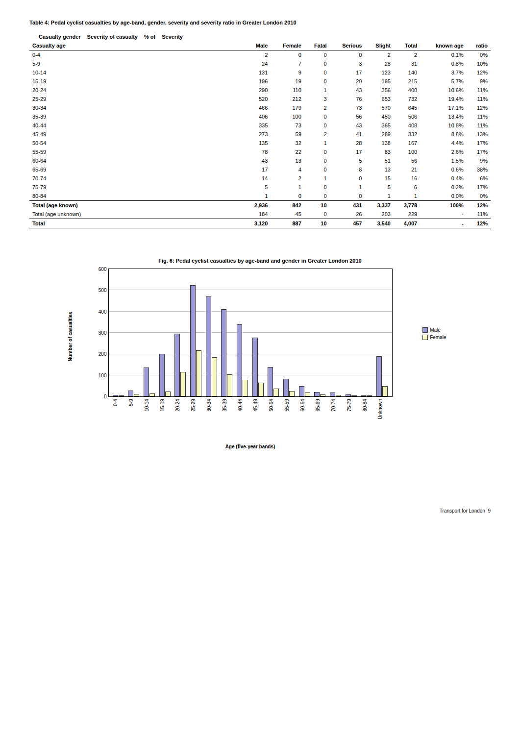Table 4: Pedal cyclist casualties by age-band, gender, severity and severity ratio in Greater London 2010
| | Casualty gender | Severity of casualty | % of | Severity |
| --- | --- | --- | --- | --- |
| Casualty age | Male | Female | Fatal | Serious | Slight | Total | known age | ratio |
| 0-4 | 2 | 0 | 0 | 0 | 2 | 2 | 0.1% | 0% |
| 5-9 | 24 | 7 | 0 | 3 | 28 | 31 | 0.8% | 10% |
| 10-14 | 131 | 9 | 0 | 17 | 123 | 140 | 3.7% | 12% |
| 15-19 | 196 | 19 | 0 | 20 | 195 | 215 | 5.7% | 9% |
| 20-24 | 290 | 110 | 1 | 43 | 356 | 400 | 10.6% | 11% |
| 25-29 | 520 | 212 | 3 | 76 | 653 | 732 | 19.4% | 11% |
| 30-34 | 466 | 179 | 2 | 73 | 570 | 645 | 17.1% | 12% |
| 35-39 | 406 | 100 | 0 | 56 | 450 | 506 | 13.4% | 11% |
| 40-44 | 335 | 73 | 0 | 43 | 365 | 408 | 10.8% | 11% |
| 45-49 | 273 | 59 | 2 | 41 | 289 | 332 | 8.8% | 13% |
| 50-54 | 135 | 32 | 1 | 28 | 138 | 167 | 4.4% | 17% |
| 55-59 | 78 | 22 | 0 | 17 | 83 | 100 | 2.6% | 17% |
| 60-64 | 43 | 13 | 0 | 5 | 51 | 56 | 1.5% | 9% |
| 65-69 | 17 | 4 | 0 | 8 | 13 | 21 | 0.6% | 38% |
| 70-74 | 14 | 2 | 1 | 0 | 15 | 16 | 0.4% | 6% |
| 75-79 | 5 | 1 | 0 | 1 | 5 | 6 | 0.2% | 17% |
| 80-84 | 1 | 0 | 0 | 0 | 1 | 1 | 0.0% | 0% |
| Total (age known) | 2,936 | 842 | 10 | 431 | 3,337 | 3,778 | 100% | 12% |
| Total (age unknown) | 184 | 45 | 0 | 26 | 203 | 229 | - | 11% |
| Total | 3,120 | 887 | 10 | 457 | 3,540 | 4,007 | - | 12% |
Fig. 6: Pedal cyclist casualties by age-band and gender in Greater London 2010
Number of casualties
600 500 400 300 200 100 0
0-4 5-9 10-14 15-19 20-24 25-29 30-34 35-39 40-44 45-49 50-54 55-59 60-64 65-69 70-74 75-79 80-84 Unknown
Male
Female
Age (five-year bands)
Transport for London 9